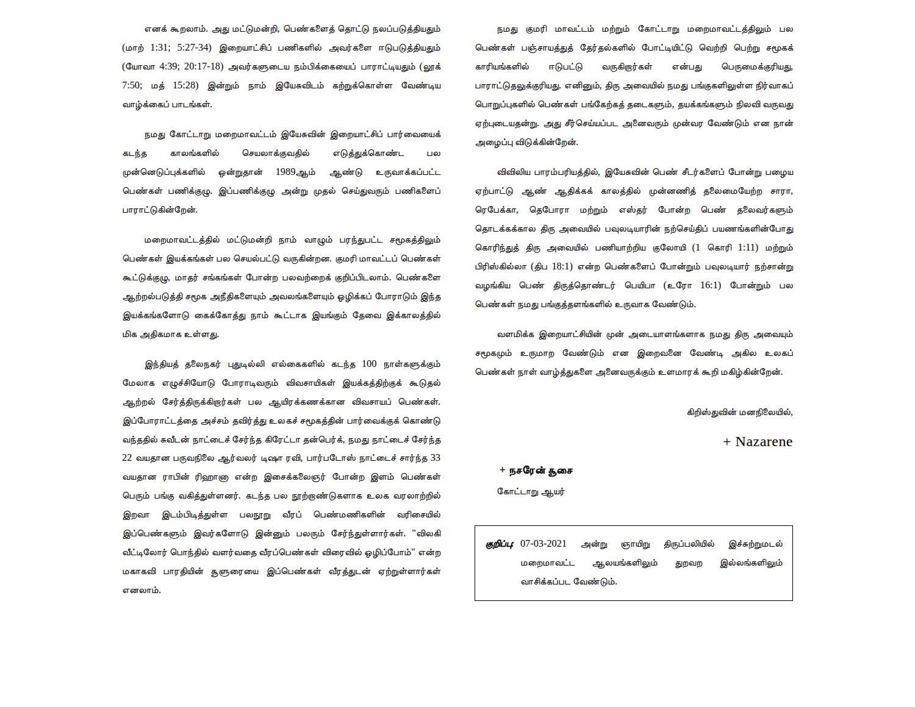எனக் கூறலாம். அது மட்டுமன்றி, பெண்களைத் தொட்டு நலப்படுத்தியதும் (மாற் 1:31; 5:27-34) இறையாட்சிப் பணிகளில் அவர்களை ஈடுபடுத்தியதும் (யோவா 4:39; 20:17-18) அவர்களுடைய நம்பிக்கையைப் பாராட்டியதும் (லூக் 7:50; மத் 15:28) இன்றும் நாம் இயேசுவிடம் கற்றுக்கொள்ள வேண்டிய வாழ்க்கைப் பாடங்கள்.
நமது கோட்டாறு மறைமாவட்டம் இயேசுவின் இறையாட்சிப் பார்வையைக் கடந்த காலங்களில் செயலாக்குவதில் எடுத்துக்கொண்ட பல முன்னெடுப்புக்களில் ஒன்றுதான் 1989ஆம் ஆண்டு உருவாக்கப்பட்ட பெண்கள் பணிக்குழு. இப்பணிக்குழு அன்று முதல் செய்துவரும் பணிகளைப் பாராட்டுகின்றேன்.
மறைமாவட்டத்தில் மட்டுமன்றி நாம் வாழும் பரந்துபட்ட சமூகத்திலும் பெண்கள் இயக்கங்கள் பல செயல்பட்டு வருகின்றன. குமரி மாவட்டப் பெண்கள் கூட்டுக்குழு, மாதர் சங்கங்கள் போன்ற பலவற்றைக் குறிப்பிடலாம். பெண்களை ஆற்றல்படுத்தி சமூக அநீதிகளையும் அவலங்களையும் ஒழிக்கப் போராடும் இந்த இயக்கங்களோடு கைக்கோத்து நாம் கூட்டாக இயங்கும் தேவை இக்காலத்தில் மிக அதிகமாக உள்ளது.
இந்தியத் தலைநகர் புதுடில்லி எல்கைகளில் கடந்த 100 நாள்களுக்கும் மேலாக எழுச்சியோடு போராடிவரும் விவசாயிகள் இயக்கத்திற்குக் கூடுதல் ஆற்றல் சேர்த்திருக்கிறார்கள் பல ஆயிரக்கணக்கான விவசாயப் பெண்கள். இப்போராட்டத்தை அச்சம் தவிர்த்து உலகச் சமூகத்தின் பார்வைக்குக் கொண்டு வந்ததில் சுவீடன் நாட்டைச் சேர்ந்த கிரேட்டா தன்பெர்க், நமது நாட்டைச் சேர்ந்த 22 வயதான பருவநிலை ஆர்வலர் டிஷா ரவி, பார்படோஸ் நாட்டைச் சார்ந்த 33 வயதான ராபின் ரிஹானா என்ற இசைக்கலைஞர் போன்ற இளம் பெண்கள் பெரும் பங்கு வகித்துள்ளனர். கடந்த பல நூற்றாண்டுகளாக உலக வரலாற்றில் இறவா இடம்பிடித்துள்ள பலநூறு வீரப் பெண்மணிகளின் வரிசையில் இப்பெண்களும் இவர்களோடு இன்னும் பலரும் சேர்ந்துள்ளார்கள். "விலகி வீட்டிலோர் பொந்தில் வளர்வதை வீரப்பெண்கள் விரைவில் ஒழிப்போம்" என்ற மகாகவி பாரதியின் சூளுரையை இப்பெண்கள் வீரத்துடன் ஏற்றுள்ளார்கள் எனலாம்.
நமது குமரி மாவட்டம் மற்றும் கோட்டாறு மறைமாவட்டத்திலும் பல பெண்கள் பஞ்சாயத்துத் தேர்தல்களில் போட்டியிட்டு வெற்றி பெற்று சமூகக் காரியங்களில் ஈடுபட்டு வருகிறார்கள் என்பது பெருமைக்குரியது, பாராட்டுதலுக்குரியது. எனினும், திரு அவையில் நமது பங்குகளிலுள்ள நிர்வாகப் பொறுப்புகளில் பெண்கள் பங்கேற்கத் தடைகளும், தயக்கங்களும் நிலவி வருவது ஏற்புடையதன்று. அது சீர்செய்யப்பட அனைவரும் முன்வர வேண்டும் என நான் அழைப்பு விடுக்கின்றேன்.
விவிலிய பாரம்பரியத்தில், இயேசுவின் பெண் சீடர்களைப் போன்று பழைய ஏற்பாட்டு ஆண் ஆதிக்கக் காலத்தில் முன்னணித் தலைமையேற்ற சாரா, ரெபேக்கா, தெபோரா மற்றும் எஸ்தர் போன்ற பெண் தலைவர்களும் தொடக்கக்கால திரு அவையில் பவுலடியாரின் நற்செய்திப் பயணங்களின்போது கொரிந்துத் திரு அவையில் பணியாற்றிய குலோயி (1 கொரி 1:11) மற்றும் பிரிஸ்கில்லா (திப 18:1) என்ற பெண்களைப் போன்றும் பவுலடியார் நற்சான்று வழங்கிய பெண் திருத்தொண்டர் பெயிபா (உரோ 16:1) போன்றும் பல பெண்கள் நமது பங்குத்தளங்களில் உருவாக வேண்டும்.
வளமிக்க இறையாட்சியின் முன் அடையாளங்களாக நமது திரு அவையும் சமூகமும் உருமாற வேண்டும் என இறைவனை வேண்டி அகில உலகப் பெண்கள் நாள் வாழ்த்துகளை அனைவருக்கும் உளமாரக் கூறி மகிழ்கின்றேன்.
கிறிஸ்துவின் மனநிலையில்,
+ Nazarene
+ நசரேன் சூசை
கோட்டாறு ஆயர்
குறிப்பு:
07-03-2021 அன்று ஞாயிறு திருப்பலியில் இச்சுற்றுமடல் மறைமாவட்ட ஆலயங்களிலும் துறவற இல்லங்களிலும் வாசிக்கப்பட வேண்டும்.